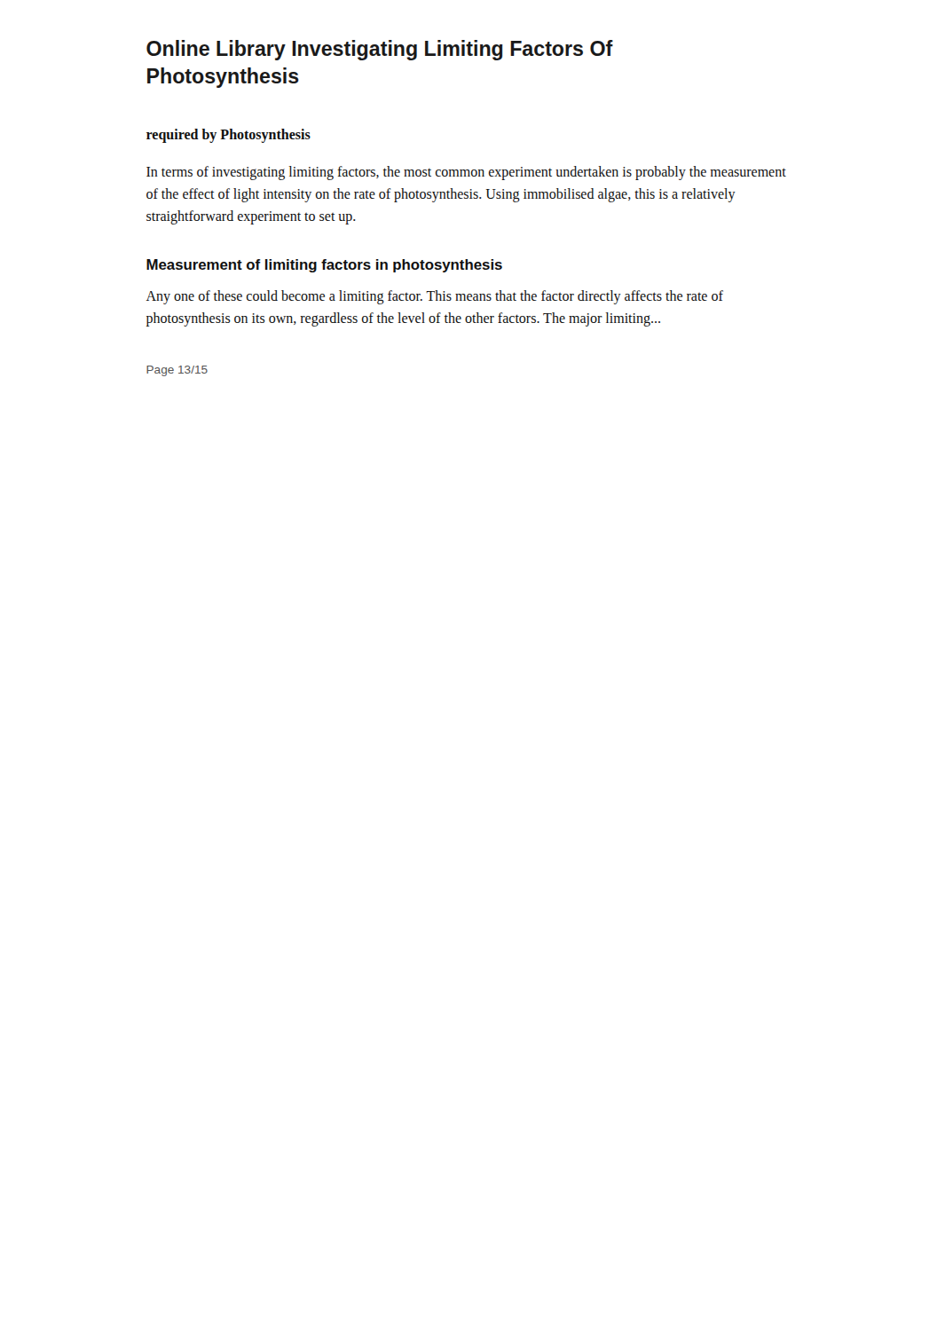Online Library Investigating Limiting Factors Of Photosynthesis
required by Photosynthesis
In terms of investigating limiting factors, the most common experiment undertaken is probably the measurement of the effect of light intensity on the rate of photosynthesis. Using immobilised algae, this is a relatively straightforward experiment to set up.
Measurement of limiting factors in photosynthesis
Any one of these could become a limiting factor. This means that the factor directly affects the rate of photosynthesis on its own, regardless of the level of the other factors. The major limiting...
Page 13/15